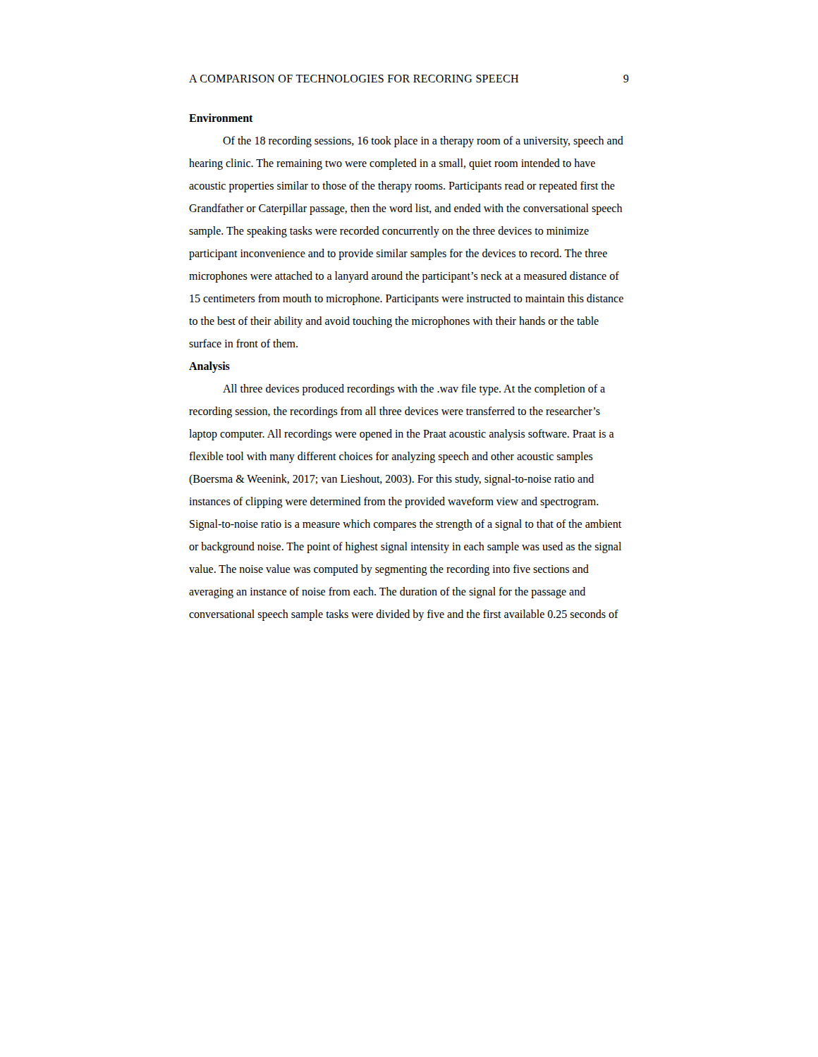A Comparison of Technologies for Recoring Speech 9
Environment
Of the 18 recording sessions, 16 took place in a therapy room of a university, speech and hearing clinic. The remaining two were completed in a small, quiet room intended to have acoustic properties similar to those of the therapy rooms. Participants read or repeated first the Grandfather or Caterpillar passage, then the word list, and ended with the conversational speech sample. The speaking tasks were recorded concurrently on the three devices to minimize participant inconvenience and to provide similar samples for the devices to record. The three microphones were attached to a lanyard around the participant’s neck at a measured distance of 15 centimeters from mouth to microphone. Participants were instructed to maintain this distance to the best of their ability and avoid touching the microphones with their hands or the table surface in front of them.
Analysis
All three devices produced recordings with the .wav file type. At the completion of a recording session, the recordings from all three devices were transferred to the researcher’s laptop computer. All recordings were opened in the Praat acoustic analysis software. Praat is a flexible tool with many different choices for analyzing speech and other acoustic samples (Boersma & Weenink, 2017; van Lieshout, 2003). For this study, signal-to-noise ratio and instances of clipping were determined from the provided waveform view and spectrogram. Signal-to-noise ratio is a measure which compares the strength of a signal to that of the ambient or background noise. The point of highest signal intensity in each sample was used as the signal value. The noise value was computed by segmenting the recording into five sections and averaging an instance of noise from each. The duration of the signal for the passage and conversational speech sample tasks were divided by five and the first available 0.25 seconds of